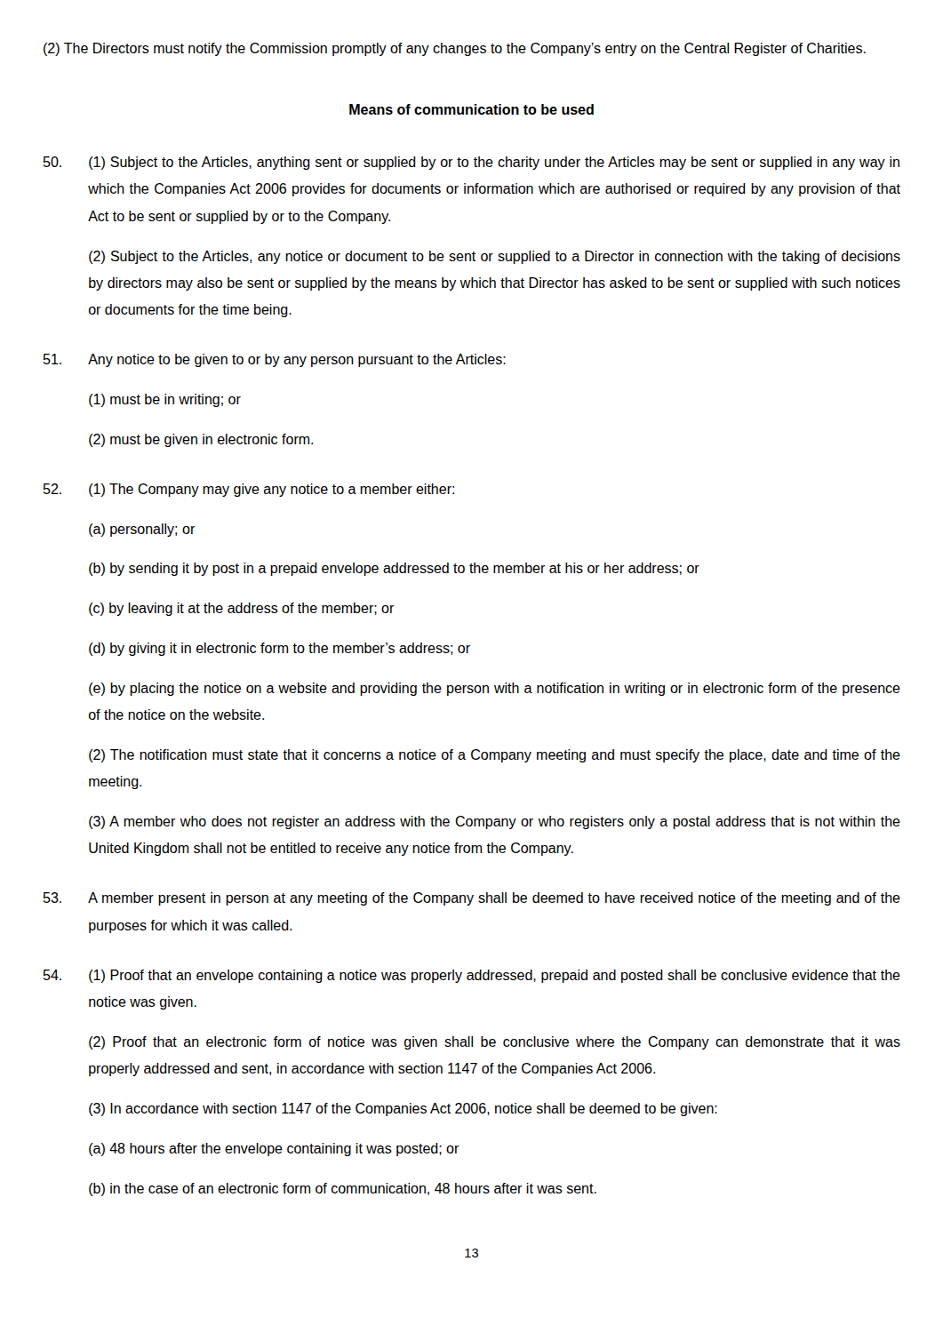(2) The Directors must notify the Commission promptly of any changes to the Company’s entry on the Central Register of Charities.
Means of communication to be used
50.
(1) Subject to the Articles, anything sent or supplied by or to the charity under the Articles may be sent or supplied in any way in which the Companies Act 2006 provides for documents or information which are authorised or required by any provision of that Act to be sent or supplied by or to the Company.
(2) Subject to the Articles, any notice or document to be sent or supplied to a Director in connection with the taking of decisions by directors may also be sent or supplied by the means by which that Director has asked to be sent or supplied with such notices or documents for the time being.
51.
Any notice to be given to or by any person pursuant to the Articles:
(1) must be in writing; or
(2) must be given in electronic form.
52.
(1) The Company may give any notice to a member either:
(a) personally; or
(b) by sending it by post in a prepaid envelope addressed to the member at his or her address; or
(c) by leaving it at the address of the member; or
(d) by giving it in electronic form to the member’s address; or
(e) by placing the notice on a website and providing the person with a notification in writing or in electronic form of the presence of the notice on the website.
(2) The notification must state that it concerns a notice of a Company meeting and must specify the place, date and time of the meeting.
(3) A member who does not register an address with the Company or who registers only a postal address that is not within the United Kingdom shall not be entitled to receive any notice from the Company.
53.
A member present in person at any meeting of the Company shall be deemed to have received notice of the meeting and of the purposes for which it was called.
54.
(1) Proof that an envelope containing a notice was properly addressed, prepaid and posted shall be conclusive evidence that the notice was given.
(2) Proof that an electronic form of notice was given shall be conclusive where the Company can demonstrate that it was properly addressed and sent, in accordance with section 1147 of the Companies Act 2006.
(3) In accordance with section 1147 of the Companies Act 2006, notice shall be deemed to be given:
(a) 48 hours after the envelope containing it was posted; or
(b) in the case of an electronic form of communication, 48 hours after it was sent.
13